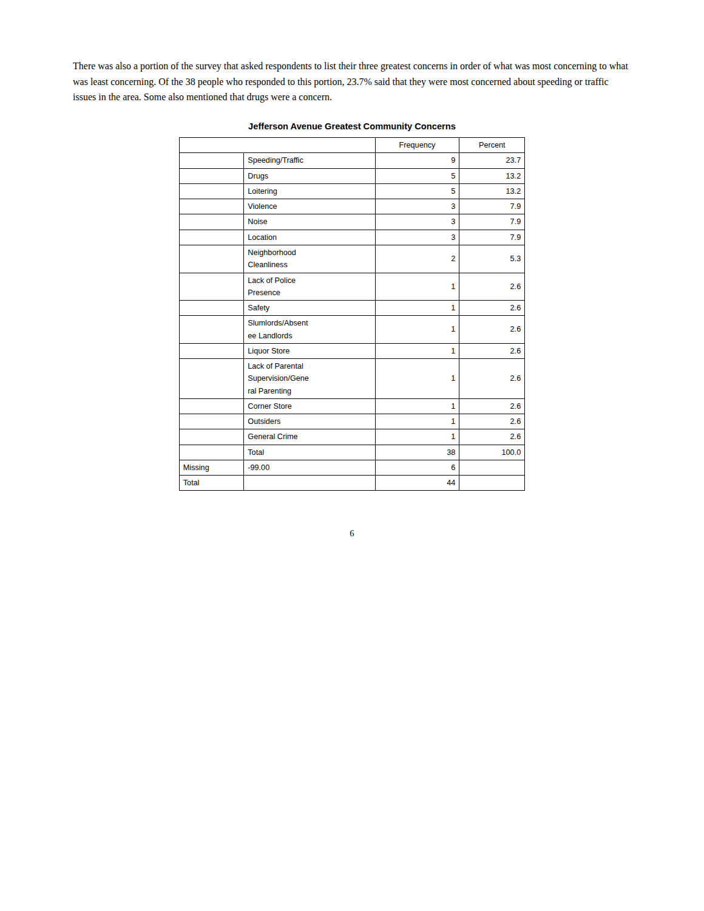There was also a portion of the survey that asked respondents to list their three greatest concerns in order of what was most concerning to what was least concerning. Of the 38 people who responded to this portion, 23.7% said that they were most concerned about speeding or traffic issues in the area. Some also mentioned that drugs were a concern.
Jefferson Avenue Greatest Community Concerns
| | Frequency | Percent |
| --- | --- | --- |
| | Speeding/Traffic | 9 | 23.7 |
| | Drugs | 5 | 13.2 |
| | Loitering | 5 | 13.2 |
| | Violence | 3 | 7.9 |
| | Noise | 3 | 7.9 |
| | Location | 3 | 7.9 |
| | Neighborhood Cleanliness | 2 | 5.3 |
| | Lack of Police Presence | 1 | 2.6 |
| | Safety | 1 | 2.6 |
| | Slumlords/Absent ee Landlords | 1 | 2.6 |
| | Liquor Store | 1 | 2.6 |
| | Lack of Parental Supervision/Gene ral Parenting | 1 | 2.6 |
| | Corner Store | 1 | 2.6 |
| | Outsiders | 1 | 2.6 |
| | General Crime | 1 | 2.6 |
| | Total | 38 | 100.0 |
| Missing | -99.00 | 6 | |
| Total | | 44 | |
6